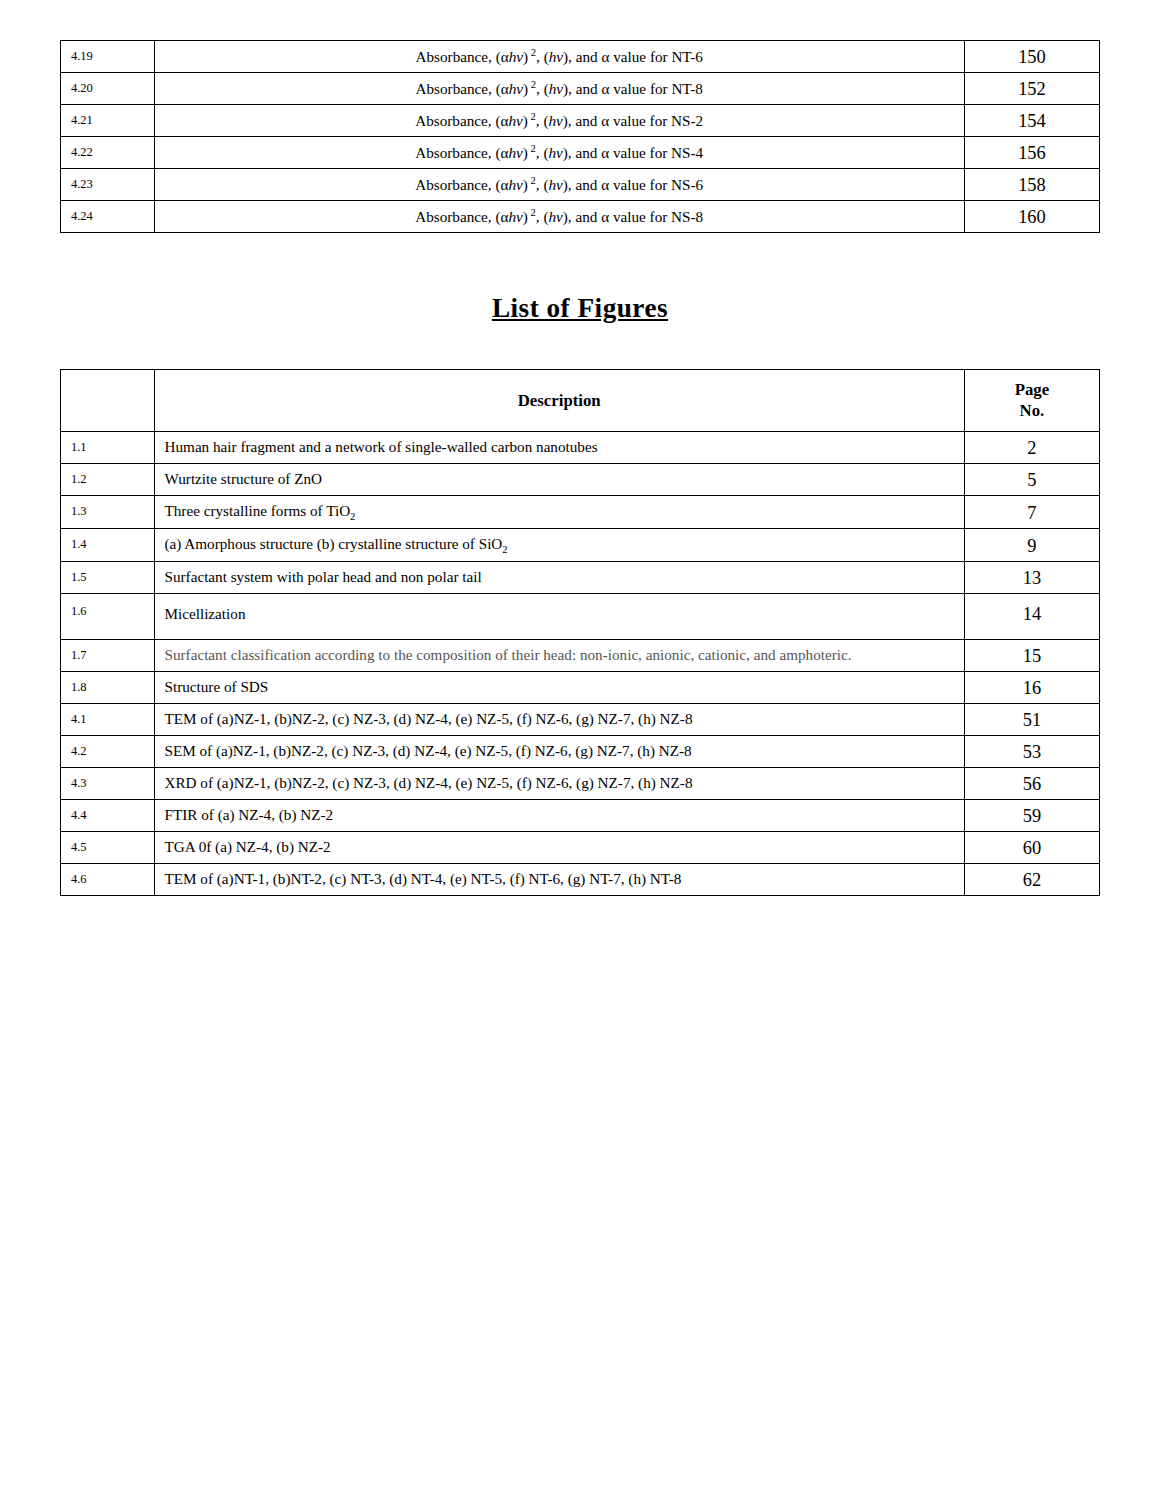| 4.19 | Absorbance, (α hv ) 2 , ( hv ), and α value for NT-6 | 150 |
| 4.20 | Absorbance, (α hv ) 2 , ( hv ), and α value for NT-8 | 152 |
| 4.21 | Absorbance, (α hv ) 2 , ( hv ), and α value for NS-2 | 154 |
| 4.22 | Absorbance, (α hv ) 2 , ( hv ), and α value for NS-4 | 156 |
| 4.23 | Absorbance, (α hv ) 2 , ( hv ), and α value for NS-6 | 158 |
| 4.24 | Absorbance, (α hv ) 2 , ( hv ), and α value for NS-8 | 160 |
List of Figures
| | Description | Page No. |
| 1.1 | Human hair fragment and a network of single-walled carbon nanotubes | 2 |
| 1.2 | Wurtzite structure of ZnO | 5 |
| 1.3 | Three crystalline forms of TiO 2 | 7 |
| 1.4 | (a) Amorphous structure (b) crystalline structure of SiO 2 | 9 |
| 1.5 | Surfactant system with polar head and non polar tail | 13 |
| 1.6 | Micellization | 14 |
| 1.7 | Surfactant classification according to the composition of their head: non-ionic, anionic, cationic, and amphoteric. | 15 |
| 1.8 | Structure of SDS | 16 |
| 4.1 | TEM of (a)NZ-1, (b)NZ-2, (c) NZ-3, (d) NZ-4, (e) NZ-5, (f) NZ-6, (g) NZ-7, (h) NZ-8 | 51 |
| 4.2 | SEM of (a)NZ-1, (b)NZ-2, (c) NZ-3, (d) NZ-4, (e) NZ-5, (f) NZ-6, (g) NZ-7, (h) NZ-8 | 53 |
| 4.3 | XRD of (a)NZ-1, (b)NZ-2, (c) NZ-3, (d) NZ-4, (e) NZ-5, (f) NZ-6, (g) NZ-7, (h) NZ-8 | 56 |
| 4.4 | FTIR of (a) NZ-4, (b) NZ-2 | 59 |
| 4.5 | TGA 0f (a) NZ-4, (b) NZ-2 | 60 |
| 4.6 | TEM of (a)NT-1, (b)NT-2, (c) NT-3, (d) NT-4, (e) NT-5, (f) NT-6, (g) NT-7, (h) NT-8 | 62 |